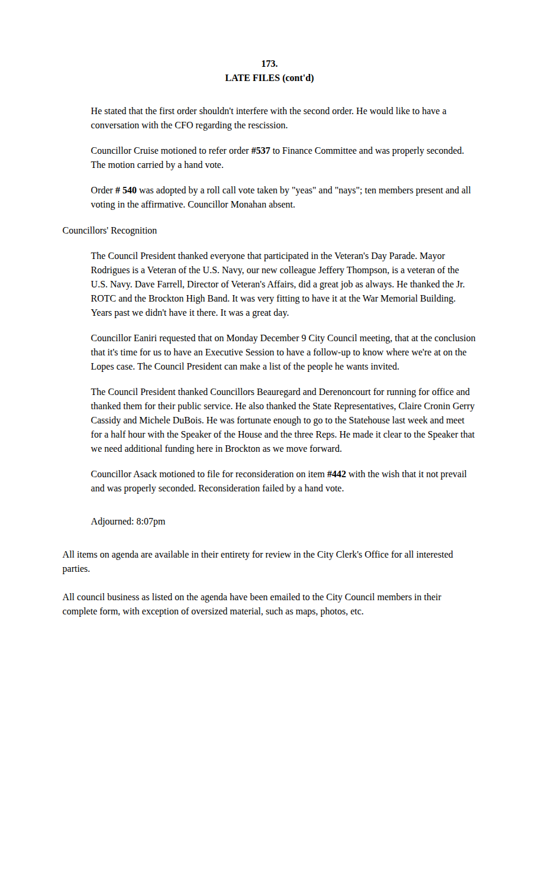173. LATE FILES (cont'd)
He stated that the first order shouldn't interfere with the second order. He would like to have a conversation with the CFO regarding the rescission.
Councillor Cruise motioned to refer order #537 to Finance Committee and was properly seconded. The motion carried by a hand vote.
Order # 540 was adopted by a roll call vote taken by "yeas" and "nays"; ten members present and all voting in the affirmative. Councillor Monahan absent.
Councillors' Recognition
The Council President thanked everyone that participated in the Veteran's Day Parade. Mayor Rodrigues is a Veteran of the U.S. Navy, our new colleague Jeffery Thompson, is a veteran of the U.S. Navy. Dave Farrell, Director of Veteran's Affairs, did a great job as always. He thanked the Jr. ROTC and the Brockton High Band. It was very fitting to have it at the War Memorial Building. Years past we didn't have it there. It was a great day.
Councillor Eaniri requested that on Monday December 9 City Council meeting, that at the conclusion that it's time for us to have an Executive Session to have a follow-up to know where we're at on the Lopes case. The Council President can make a list of the people he wants invited.
The Council President thanked Councillors Beauregard and Derenoncourt for running for office and thanked them for their public service. He also thanked the State Representatives, Claire Cronin Gerry Cassidy and Michele DuBois. He was fortunate enough to go to the Statehouse last week and meet for a half hour with the Speaker of the House and the three Reps. He made it clear to the Speaker that we need additional funding here in Brockton as we move forward.
Councillor Asack motioned to file for reconsideration on item #442 with the wish that it not prevail and was properly seconded. Reconsideration failed by a hand vote.
Adjourned: 8:07pm
All items on agenda are available in their entirety for review in the City Clerk's Office for all interested parties.
All council business as listed on the agenda have been emailed to the City Council members in their complete form, with exception of oversized material, such as maps, photos, etc.